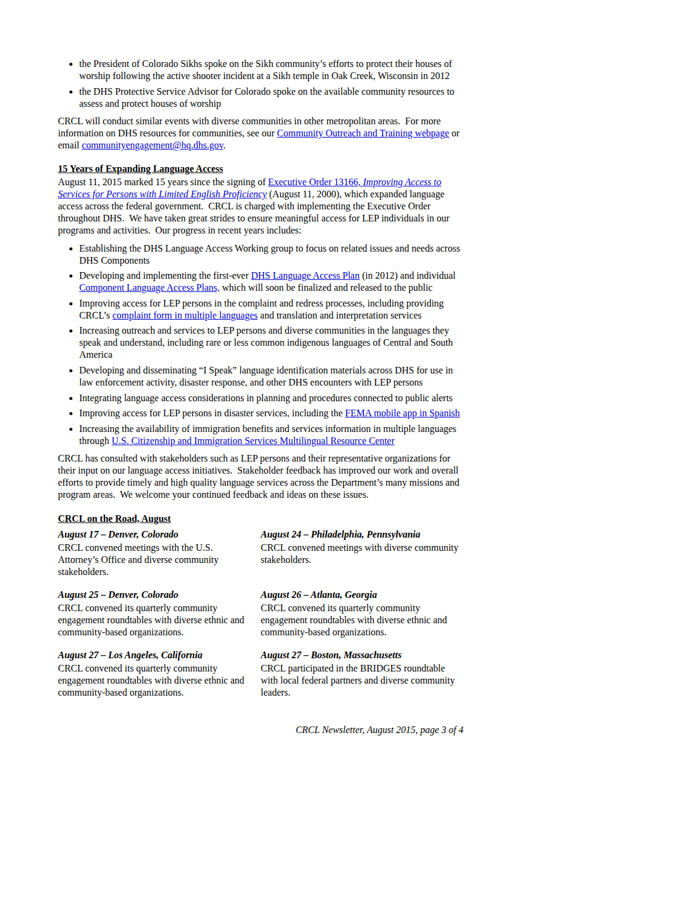the President of Colorado Sikhs spoke on the Sikh community’s efforts to protect their houses of worship following the active shooter incident at a Sikh temple in Oak Creek, Wisconsin in 2012
the DHS Protective Service Advisor for Colorado spoke on the available community resources to assess and protect houses of worship
CRCL will conduct similar events with diverse communities in other metropolitan areas. For more information on DHS resources for communities, see our Community Outreach and Training webpage or email communityengagement@hq.dhs.gov.
15 Years of Expanding Language Access
August 11, 2015 marked 15 years since the signing of Executive Order 13166, Improving Access to Services for Persons with Limited English Proficiency (August 11, 2000), which expanded language access across the federal government. CRCL is charged with implementing the Executive Order throughout DHS. We have taken great strides to ensure meaningful access for LEP individuals in our programs and activities. Our progress in recent years includes:
Establishing the DHS Language Access Working group to focus on related issues and needs across DHS Components
Developing and implementing the first-ever DHS Language Access Plan (in 2012) and individual Component Language Access Plans, which will soon be finalized and released to the public
Improving access for LEP persons in the complaint and redress processes, including providing CRCL’s complaint form in multiple languages and translation and interpretation services
Increasing outreach and services to LEP persons and diverse communities in the languages they speak and understand, including rare or less common indigenous languages of Central and South America
Developing and disseminating “I Speak” language identification materials across DHS for use in law enforcement activity, disaster response, and other DHS encounters with LEP persons
Integrating language access considerations in planning and procedures connected to public alerts
Improving access for LEP persons in disaster services, including the FEMA mobile app in Spanish
Increasing the availability of immigration benefits and services information in multiple languages through U.S. Citizenship and Immigration Services Multilingual Resource Center
CRCL has consulted with stakeholders such as LEP persons and their representative organizations for their input on our language access initiatives. Stakeholder feedback has improved our work and overall efforts to provide timely and high quality language services across the Department’s many missions and program areas. We welcome your continued feedback and ideas on these issues.
CRCL on the Road, August
| August 17 – Denver, Colorado CRCL convened meetings with the U.S. Attorney’s Office and diverse community stakeholders. | August 24 – Philadelphia, Pennsylvania CRCL convened meetings with diverse community stakeholders. |
| August 25 – Denver, Colorado CRCL convened its quarterly community engagement roundtables with diverse ethnic and community-based organizations. | August 26 – Atlanta, Georgia CRCL convened its quarterly community engagement roundtables with diverse ethnic and community-based organizations. |
| August 27 – Los Angeles, California CRCL convened its quarterly community engagement roundtables with diverse ethnic and community-based organizations. | August 27 – Boston, Massachusetts CRCL participated in the BRIDGES roundtable with local federal partners and diverse community leaders. |
CRCL Newsletter, August 2015, page 3 of 4